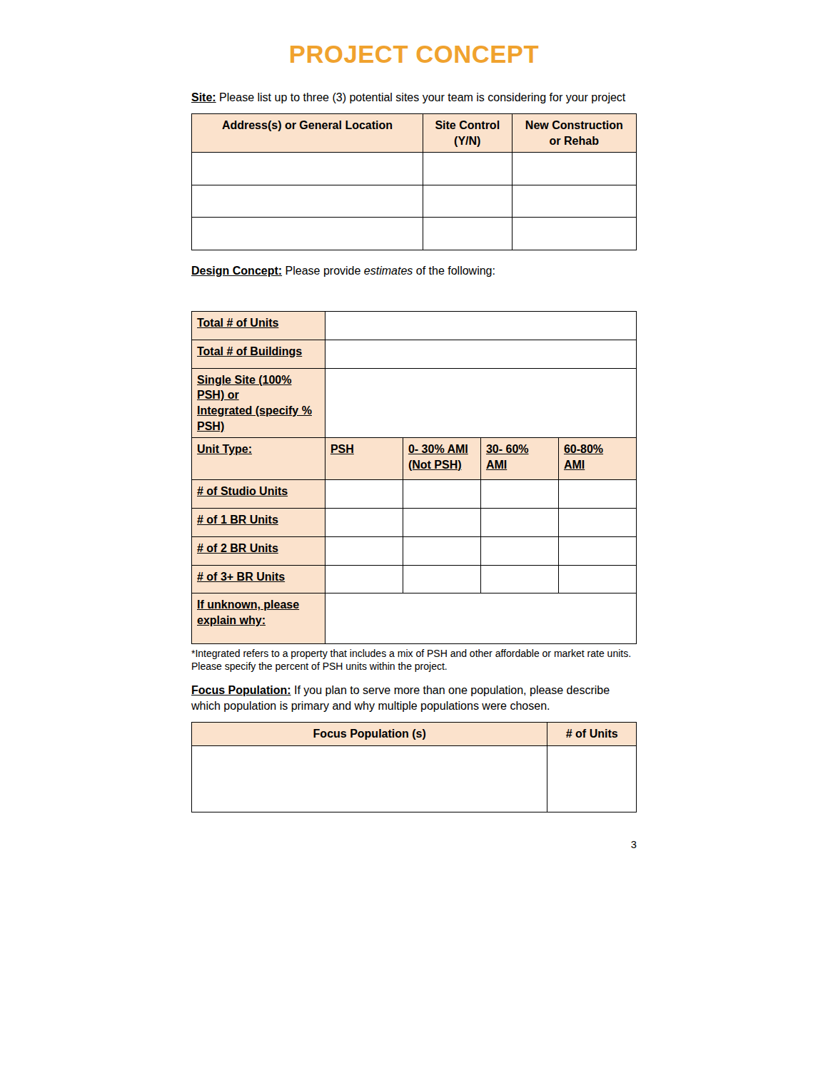PROJECT CONCEPT
Site: Please list up to three (3) potential sites your team is considering for your project
| Address(s) or General Location | Site Control (Y/N) | New Construction or Rehab |
| --- | --- | --- |
Design Concept: Please provide estimates of the following:
| Total # of Units | |
| Total # of Buildings | |
| Single Site (100% PSH) or Integrated (specify % PSH) | |
| Unit Type: | PSH | 0- 30% AMI (Not PSH) | 30- 60% AMI | 60-80% AMI |
| # of Studio Units | | | | |
| # of 1 BR Units | | | | |
| # of 2 BR Units | | | | |
| # of 3+ BR Units | | | | |
| If unknown, please explain why: | |
*Integrated refers to a property that includes a mix of PSH and other affordable or market rate units. Please specify the percent of PSH units within the project.
Focus Population: If you plan to serve more than one population, please describe which population is primary and why multiple populations were chosen.
| Focus Population (s) | # of Units |
| --- | --- |
3